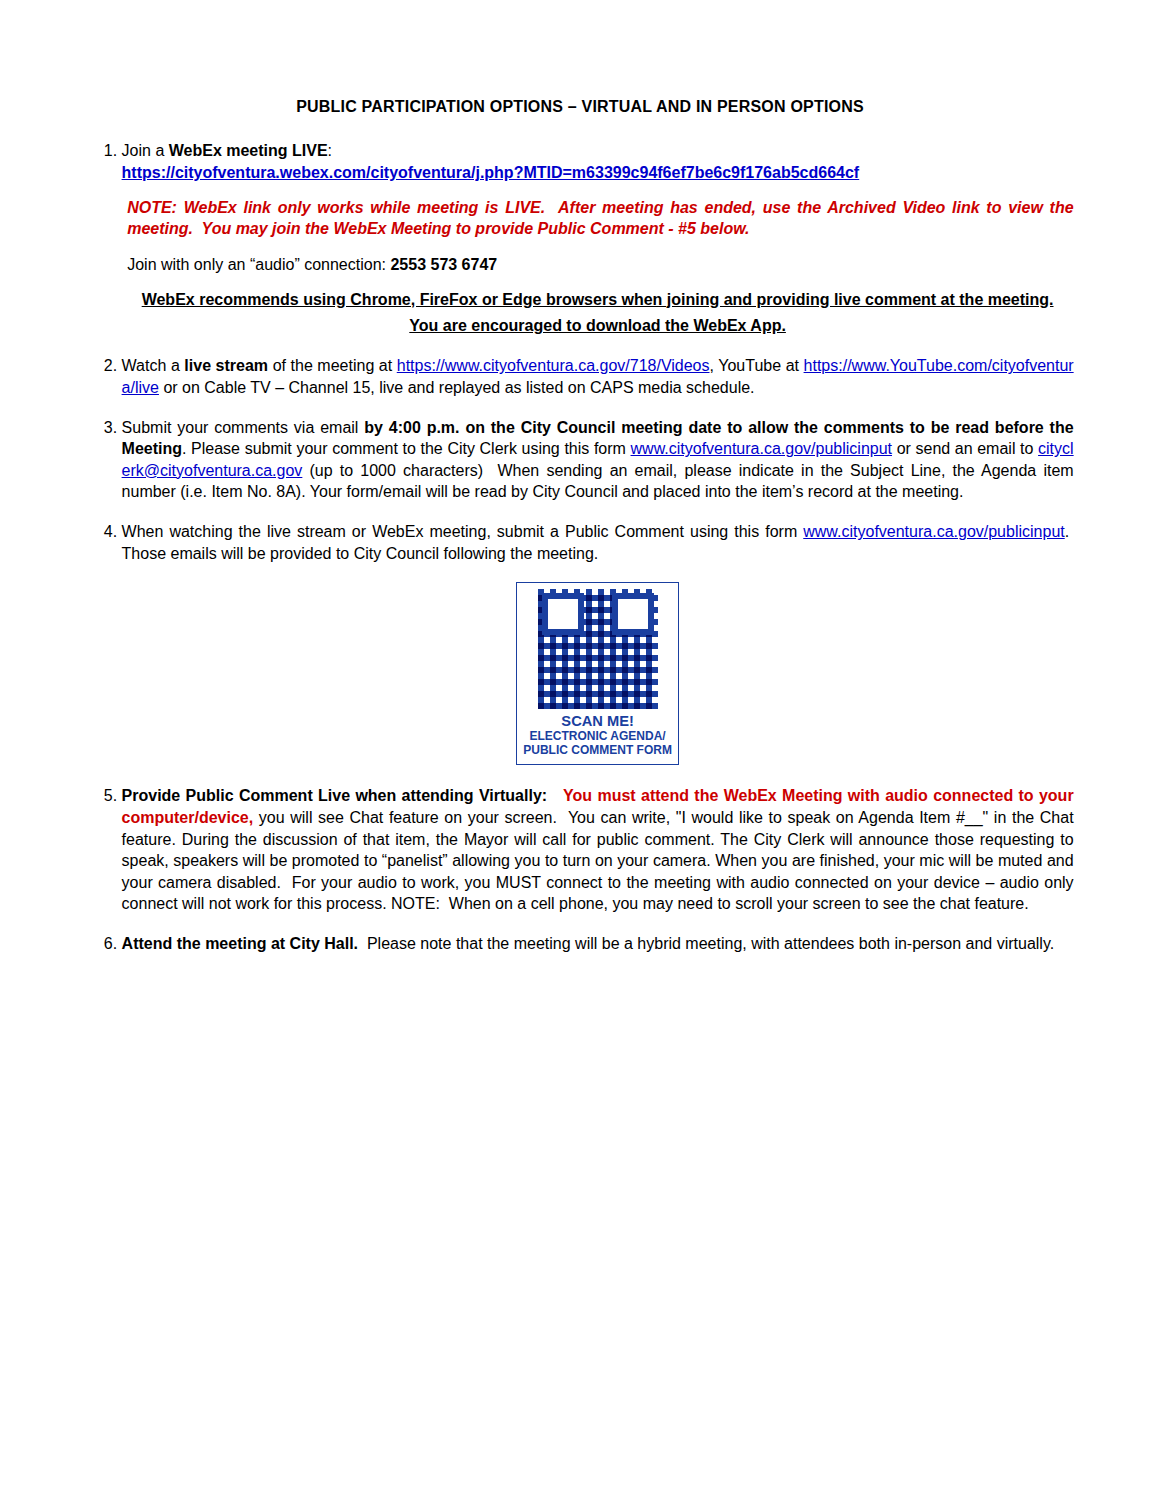PUBLIC PARTICIPATION OPTIONS – VIRTUAL AND IN PERSON OPTIONS
Join a WebEx meeting LIVE:
https://cityofventura.webex.com/cityofventura/j.php?MTID=m63399c94f6ef7be6c9f176ab5cd664cf
NOTE: WebEx link only works while meeting is LIVE. After meeting has ended, use the Archived Video link to view the meeting. You may join the WebEx Meeting to provide Public Comment - #5 below.
Join with only an “audio” connection: 2553 573 6747
WebEx recommends using Chrome, FireFox or Edge browsers when joining and providing live comment at the meeting.
You are encouraged to download the WebEx App.
Watch a live stream of the meeting at https://www.cityofventura.ca.gov/718/Videos, YouTube at https://www.YouTube.com/cityofventura/live or on Cable TV – Channel 15, live and replayed as listed on CAPS media schedule.
Submit your comments via email by 4:00 p.m. on the City Council meeting date to allow the comments to be read before the Meeting. Please submit your comment to the City Clerk using this form www.cityofventura.ca.gov/publicinput or send an email to cityclerk@cityofventura.ca.gov (up to 1000 characters) When sending an email, please indicate in the Subject Line, the Agenda item number (i.e. Item No. 8A). Your form/email will be read by City Council and placed into the item’s record at the meeting.
When watching the live stream or WebEx meeting, submit a Public Comment using this form www.cityofventura.ca.gov/publicinput. Those emails will be provided to City Council following the meeting.
SCAN ME! ELECTRONIC AGENDA/
PUBLIC COMMENT FORM
Provide Public Comment Live when attending Virtually: You must attend the WebEx Meeting with audio connected to your computer/device, you will see Chat feature on your screen. You can write, "I would like to speak on Agenda Item #__" in the Chat feature. During the discussion of that item, the Mayor will call for public comment. The City Clerk will announce those requesting to speak, speakers will be promoted to “panelist” allowing you to turn on your camera. When you are finished, your mic will be muted and your camera disabled. For your audio to work, you MUST connect to the meeting with audio connected on your device – audio only connect will not work for this process. NOTE: When on a cell phone, you may need to scroll your screen to see the chat feature.
Attend the meeting at City Hall. Please note that the meeting will be a hybrid meeting, with attendees both in-person and virtually.